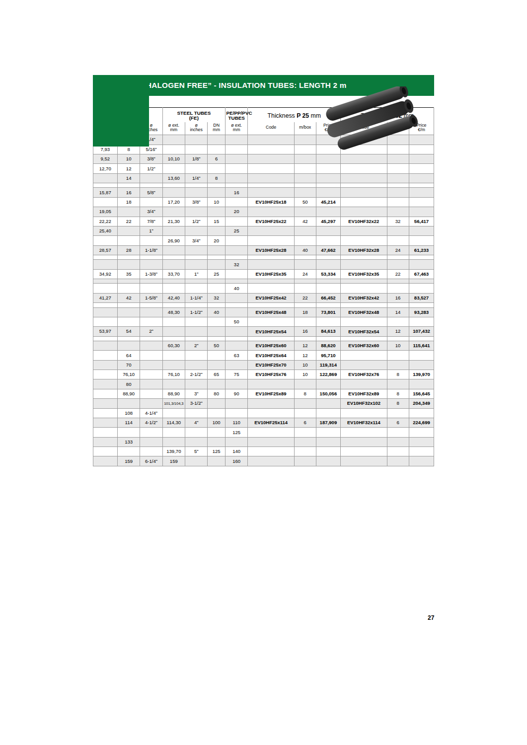IT-FLEX HF “HALOGEN FREE” - INSULATION TUBES: LENGTH 2 m
| COPPER TUBES (CU) | STEEL TUBES (FE) | PE/PP/PVC TUBES | Thickness P 25 mm | Thickness T 32 mm |
| --- | --- | --- | --- | --- |
| ø ext. mm | ø ext. mm | ø inches | ø ext. mm | ø inches | DN mm | ø ext. mm | Code | m/box | Price €/m | Code | m/box | Price €/m |
| 6,35 | 6 | 1/4” | | | | | | | | | | |
| 7,93 | 8 | 5/16” | | | | | | | | | | |
| 9,52 | 10 | 3/8” | 10,10 | 1/8” | 6 | | | | | | | |
| 12,70 | 12 | 1/2” | | | | | | | | | | |
| | 14 | | 13,60 | 1/4” | 8 | | | | | | | |
| 15,87 | 16 | 5/8” | | | | 16 | | | | | | |
| | 18 | | 17,20 | 3/8” | 10 | | EV10HF25x18 | 50 | 45,214 | | | |
| 19,05 | | 3/4” | | | | 20 | | | | | | |
| 22,22 | 22 | 7/8” | 21,30 | 1/2” | 15 | | EV10HF25x22 | 42 | 45,297 | EV10HF32x22 | 32 | 56,417 |
| 25,40 | | 1” | | | | 25 | | | | | | |
| | | | 26,90 | 3/4” | 20 | | | | | | | |
| 28,57 | 28 | 1-1/8” | | | | | EV10HF25x28 | 40 | 47,662 | EV10HF32x28 | 24 | 61,233 |
| | | | | | | 32 | | | | | | |
| 34,92 | 35 | 1-3/8” | 33,70 | 1” | 25 | | EV10HF25x35 | 24 | 53,334 | EV10HF32x35 | 22 | 67,463 |
| | | | | | | 40 | | | | | | |
| 41,27 | 42 | 1-5/8” | 42,40 | 1-1/4” | 32 | | EV10HF25x42 | 22 | 66,452 | EV10HF32x42 | 16 | 83,527 |
| | | | 48,30 | 1-1/2” | 40 | | EV10HF25x48 | 18 | 73,801 | EV10HF32x48 | 14 | 93,283 |
| | | | | | | 50 | | | | | | |
| 53,97 | 54 | 2” | | | | | EV10HF25x54 | 16 | 84,613 | EV10HF32x54 | 12 | 107,432 |
| | | | 60,30 | 2” | 50 | | EV10HF25x60 | 12 | 88,620 | EV10HF32x60 | 10 | 115,641 |
| | 64 | | | | | 63 | EV10HF25x64 | 12 | 95,710 | | | |
| | 70 | | | | | | EV10HF25x70 | 10 | 119,314 | | | |
| | 76,10 | | 76,10 | 2-1/2” | 65 | 75 | EV10HF25x76 | 10 | 122,869 | EV10HF32x76 | 8 | 139,970 |
| | 80 | | | | | | | | | | | |
| | 88,90 | | 88,90 | 3” | 80 | 90 | EV10HF25x89 | 8 | 150,056 | EV10HF32x89 | 8 | 156,645 |
| | | | 101,3/104,3 | 3-1/2” | | | | | | EV10HF32x102 | 8 | 204,349 |
| | 108 | 4-1/4” | | | | | | | | | | |
| | 114 | 4-1/2” | 114,30 | 4” | 100 | 110 | EV10HF25x114 | 6 | 187,909 | EV10HF32x114 | 6 | 224,699 |
| | | | | | | 125 | | | | | | |
| | 133 | | | | | | | | | | | |
| | | | 139,70 | 5” | 125 | 140 | | | | | | |
| | 159 | 6-1/4” | 159 | | | 160 | | | | | | |
27